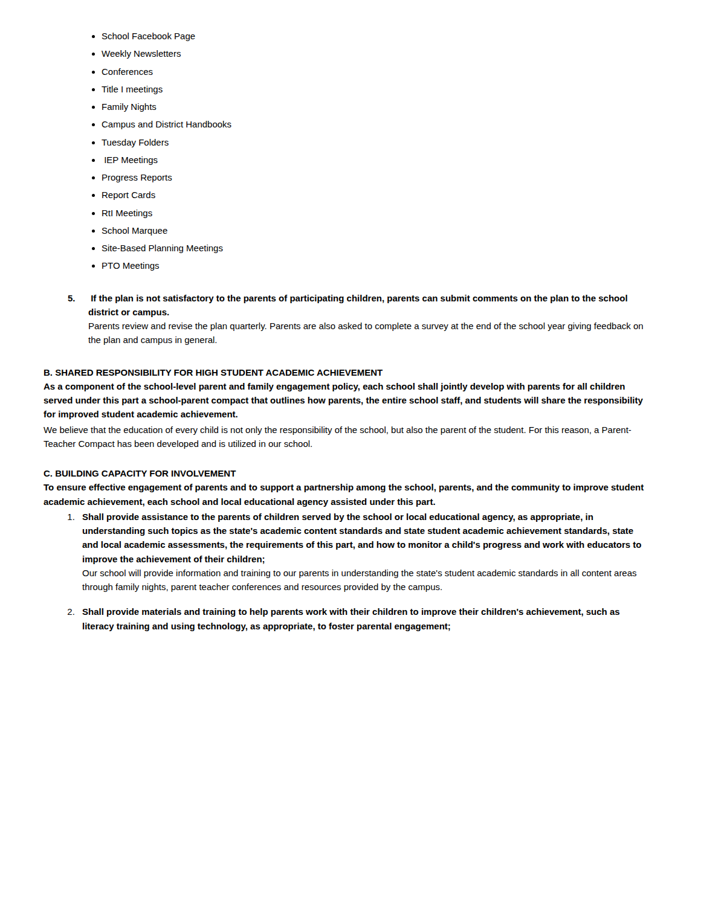School Facebook Page
Weekly Newsletters
Conferences
Title I meetings
Family Nights
Campus and District Handbooks
Tuesday Folders
IEP Meetings
Progress Reports
Report Cards
RtI Meetings
School Marquee
Site-Based Planning Meetings
PTO Meetings
5.
If the plan is not satisfactory to the parents of participating children, parents can submit comments on the plan to the school district or campus.
Parents review and revise the plan quarterly. Parents are also asked to complete a survey at the end of the school year giving feedback on the plan and campus in general.
B. SHARED RESPONSIBILITY FOR HIGH STUDENT ACADEMIC ACHIEVEMENT
As a component of the school-level parent and family engagement policy, each school shall jointly develop with parents for all children served under this part a school-parent compact that outlines how parents, the entire school staff, and students will share the responsibility for improved student academic achievement.
We believe that the education of every child is not only the responsibility of the school, but also the parent of the student. For this reason, a Parent-Teacher Compact has been developed and is utilized in our school.
C. BUILDING CAPACITY FOR INVOLVEMENT
To ensure effective engagement of parents and to support a partnership among the school, parents, and the community to improve student academic achievement, each school and local educational agency assisted under this part.
Shall provide assistance to the parents of children served by the school or local educational agency, as appropriate, in understanding such topics as the state's academic content standards and state student academic achievement standards, state and local academic assessments, the requirements of this part, and how to monitor a child's progress and work with educators to improve the achievement of their children;
Our school will provide information and training to our parents in understanding the state's student academic standards in all content areas through family nights, parent teacher conferences and resources provided by the campus.
Shall provide materials and training to help parents work with their children to improve their children's achievement, such as literacy training and using technology, as appropriate, to foster parental engagement;